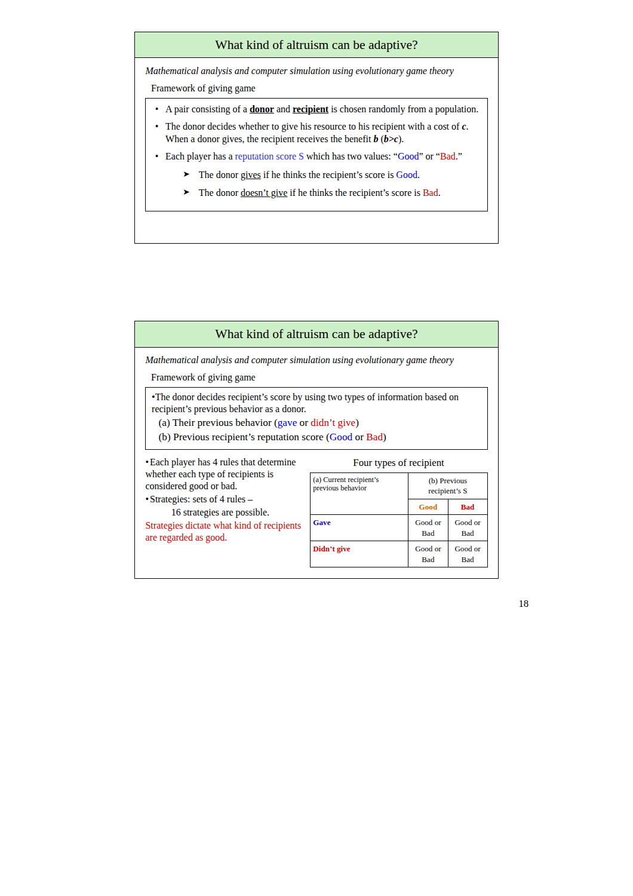What kind of altruism can be adaptive?
Mathematical analysis and computer simulation using evolutionary game theory
Framework of giving game
A pair consisting of a donor and recipient is chosen randomly from a population.
The donor decides whether to give his resource to his recipient with a cost of c. When a donor gives, the recipient receives the benefit b (b>c).
Each player has a reputation score S which has two values: “Good” or “Bad.”
The donor gives if he thinks the recipient’s score is Good.
The donor doesn’t give if he thinks the recipient’s score is Bad.
What kind of altruism can be adaptive?
Mathematical analysis and computer simulation using evolutionary game theory
Framework of giving game
•The donor decides recipient’s score by using two types of information based on recipient’s previous behavior as a donor.
(a) Their previous behavior (gave or didn’t give)
(b) Previous recipient’s reputation score (Good or Bad)
Each player has 4 rules that determine whether each type of recipients is considered good or bad.
Strategies: sets of 4 rules –
16 strategies are possible.
Strategies dictate what kind of recipients are regarded as good.
Four types of recipient
| (a) Current recipient’s previous behavior | (b) Previous recipient’s S |
| Good | Bad |
| Gave | Good or Bad | Good or Bad |
| Didn’t give | Good or Bad | Good or Bad |
18